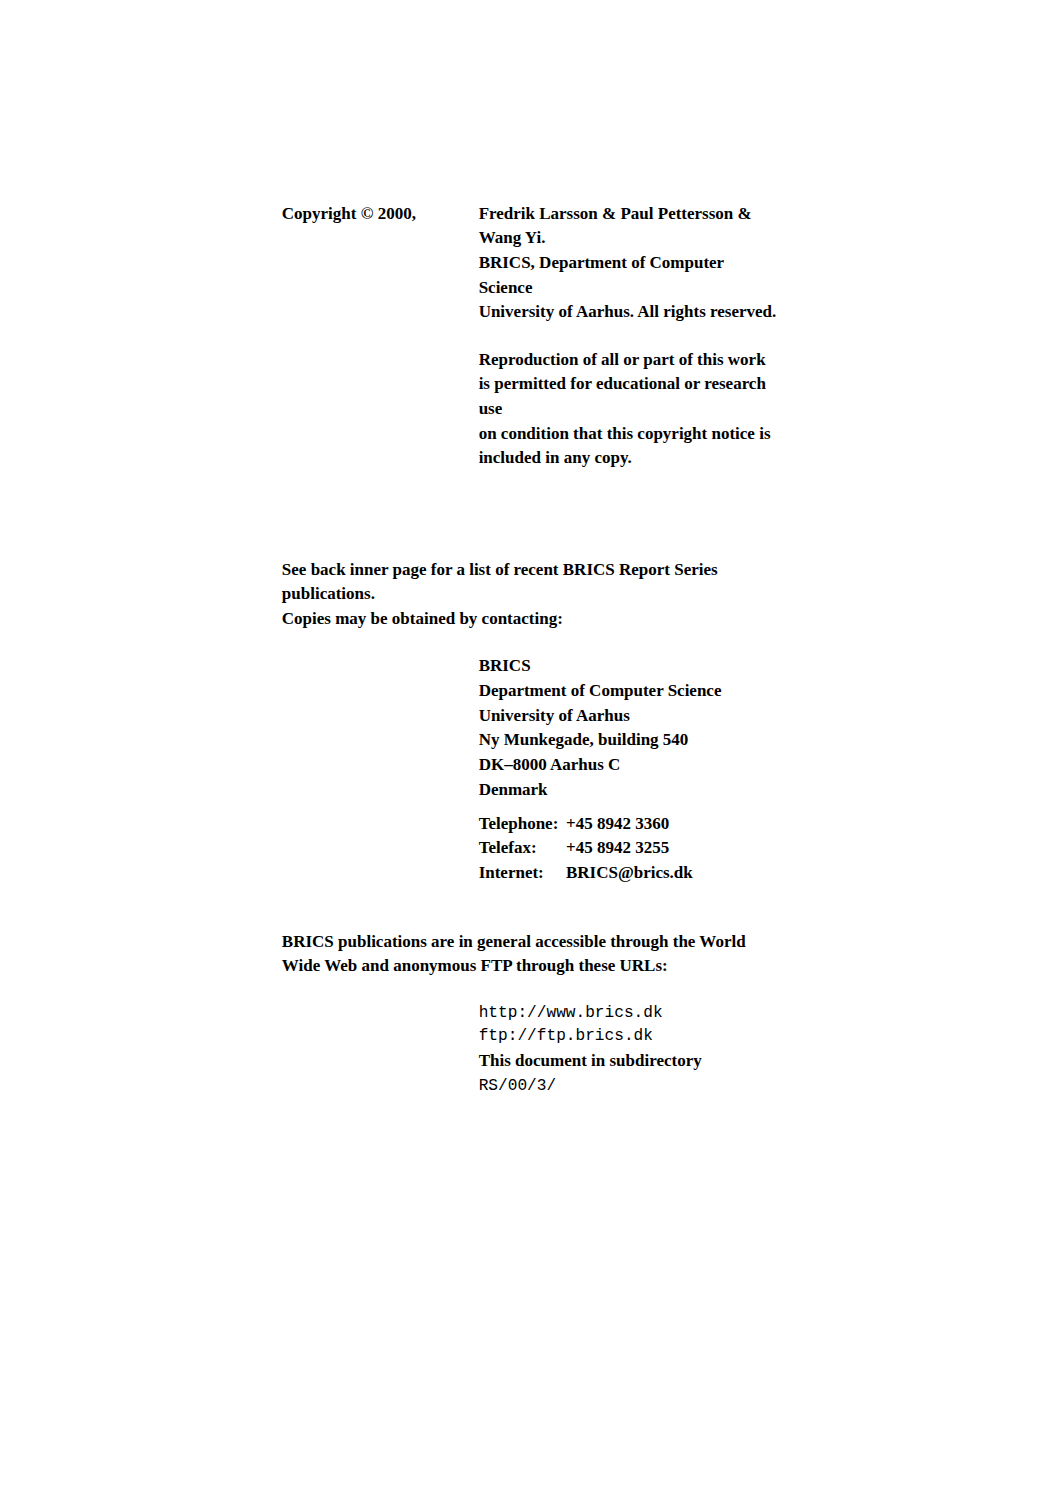Copyright © 2000,
Fredrik Larsson & Paul Pettersson & Wang Yi.
BRICS, Department of Computer Science
University of Aarhus. All rights reserved.
Reproduction of all or part of this work
is permitted for educational or research use
on condition that this copyright notice is
included in any copy.
See back inner page for a list of recent BRICS Report Series publications.
Copies may be obtained by contacting:
BRICS
Department of Computer Science
University of Aarhus
Ny Munkegade, building 540
DK–8000 Aarhus C
Denmark
Telephone:
+45 8942 3360
Telefax:
+45 8942 3255
Internet:
BRICS@brics.dk
BRICS publications are in general accessible through the World Wide Web and anonymous FTP through these URLs:
http://www.brics.dk
ftp://ftp.brics.dk
This document in subdirectory RS/00/3/